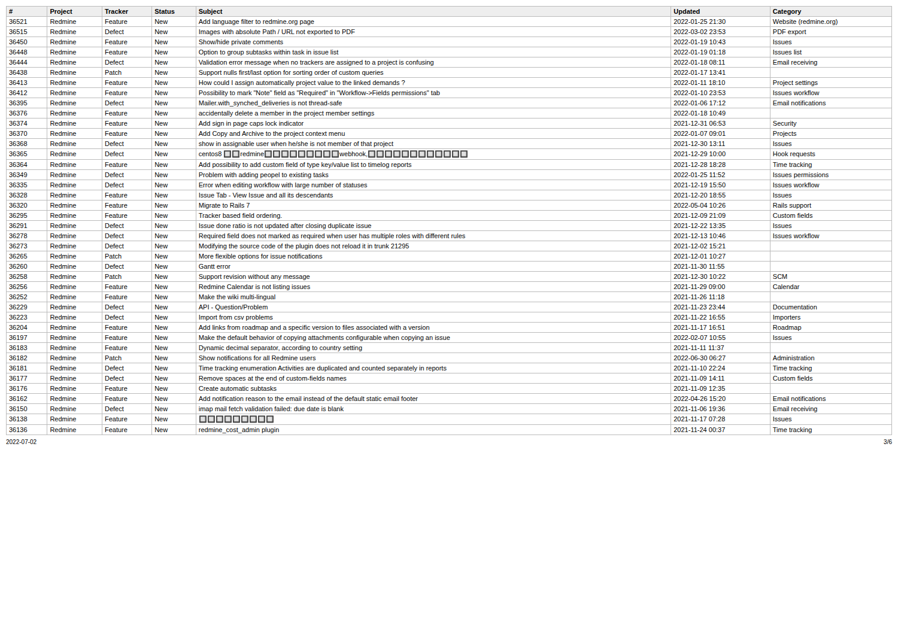| # | Project | Tracker | Status | Subject | Updated | Category |
| --- | --- | --- | --- | --- | --- | --- |
| 36521 | Redmine | Feature | New | Add language filter to redmine.org page | 2022-01-25 21:30 | Website (redmine.org) |
| 36515 | Redmine | Defect | New | Images with absolute Path / URL not exported to PDF | 2022-03-02 23:53 | PDF export |
| 36450 | Redmine | Feature | New | Show/hide private comments | 2022-01-19 10:43 | Issues |
| 36448 | Redmine | Feature | New | Option to group subtasks within task in issue list | 2022-01-19 01:18 | Issues list |
| 36444 | Redmine | Defect | New | Validation error message when no trackers are assigned to a project is confusing | 2022-01-18 08:11 | Email receiving |
| 36438 | Redmine | Patch | New | Support nulls first/last option for sorting order of custom queries | 2022-01-17 13:41 | |
| 36413 | Redmine | Feature | New | How could I assign automatically project value to the linked demands ? | 2022-01-11 18:10 | Project settings |
| 36412 | Redmine | Feature | New | Possibility to mark "Note" field as "Required" in "Workflow->Fields permissions" tab | 2022-01-10 23:53 | Issues workflow |
| 36395 | Redmine | Defect | New | Mailer.with_synched_deliveries is not thread-safe | 2022-01-06 17:12 | Email notifications |
| 36376 | Redmine | Feature | New | accidentally delete a member in the project member settings | 2022-01-18 10:49 | |
| 36374 | Redmine | Feature | New | Add sign in page caps lock indicator | 2021-12-31 06:53 | Security |
| 36370 | Redmine | Feature | New | Add Copy and Archive to the project context menu | 2022-01-07 09:01 | Projects |
| 36368 | Redmine | Defect | New | show in assignable user when he/she is not member of that project | 2021-12-30 13:11 | Issues |
| 36365 | Redmine | Defect | New | centos8 🔲🔲redmine🔲🔲🔲🔲🔲🔲🔲🔲🔲webhook,🔲🔲🔲🔲🔲🔲🔲🔲🔲🔲🔲🔲 | 2021-12-29 10:00 | Hook requests |
| 36364 | Redmine | Feature | New | Add possibility to add custom field of type key/value list to timelog reports | 2021-12-28 18:28 | Time tracking |
| 36349 | Redmine | Defect | New | Problem with adding peopel to existing tasks | 2022-01-25 11:52 | Issues permissions |
| 36335 | Redmine | Defect | New | Error when editing workflow with large number of statuses | 2021-12-19 15:50 | Issues workflow |
| 36328 | Redmine | Feature | New | Issue Tab - View Issue and all its descendants | 2021-12-20 18:55 | Issues |
| 36320 | Redmine | Feature | New | Migrate to Rails 7 | 2022-05-04 10:26 | Rails support |
| 36295 | Redmine | Feature | New | Tracker based field ordering. | 2021-12-09 21:09 | Custom fields |
| 36291 | Redmine | Defect | New | Issue done ratio is not updated after closing duplicate issue | 2021-12-22 13:35 | Issues |
| 36278 | Redmine | Defect | New | Required field does not marked as required when user has multiple roles with different rules | 2021-12-13 10:46 | Issues workflow |
| 36273 | Redmine | Defect | New | Modifying the source code of the plugin does not reload it in trunk 21295 | 2021-12-02 15:21 | |
| 36265 | Redmine | Patch | New | More flexible options for issue notifications | 2021-12-01 10:27 | |
| 36260 | Redmine | Defect | New | Gantt error | 2021-11-30 11:55 | |
| 36258 | Redmine | Patch | New | Support revision without any message | 2021-12-30 10:22 | SCM |
| 36256 | Redmine | Feature | New | Redmine Calendar is not listing issues | 2021-11-29 09:00 | Calendar |
| 36252 | Redmine | Feature | New | Make the wiki multi-lingual | 2021-11-26 11:18 | |
| 36229 | Redmine | Defect | New | API - Question/Problem | 2021-11-23 23:44 | Documentation |
| 36223 | Redmine | Defect | New | Import from csv problems | 2021-11-22 16:55 | Importers |
| 36204 | Redmine | Feature | New | Add links from roadmap and a specific version to files associated with a version | 2021-11-17 16:51 | Roadmap |
| 36197 | Redmine | Feature | New | Make the default behavior of copying attachments configurable when copying an issue | 2022-02-07 10:55 | Issues |
| 36183 | Redmine | Feature | New | Dynamic decimal separator, according to country setting | 2021-11-11 11:37 | |
| 36182 | Redmine | Patch | New | Show notifications for all Redmine users | 2022-06-30 06:27 | Administration |
| 36181 | Redmine | Defect | New | Time tracking enumeration Activities are duplicated and counted separately in reports | 2021-11-10 22:24 | Time tracking |
| 36177 | Redmine | Defect | New | Remove spaces at the end of custom-fields names | 2021-11-09 14:11 | Custom fields |
| 36176 | Redmine | Feature | New | Create automatic subtasks | 2021-11-09 12:35 | |
| 36162 | Redmine | Feature | New | Add notification reason to the email instead of the default static email footer | 2022-04-26 15:20 | Email notifications |
| 36150 | Redmine | Defect | New | imap mail fetch validation failed: due date is blank | 2021-11-06 19:36 | Email receiving |
| 36138 | Redmine | Feature | New | 🔲🔲🔲🔲🔲🔲🔲🔲🔲 | 2021-11-17 07:28 | Issues |
| 36136 | Redmine | Feature | New | redmine_cost_admin plugin | 2021-11-24 00:37 | Time tracking |
2022-07-02 3/6